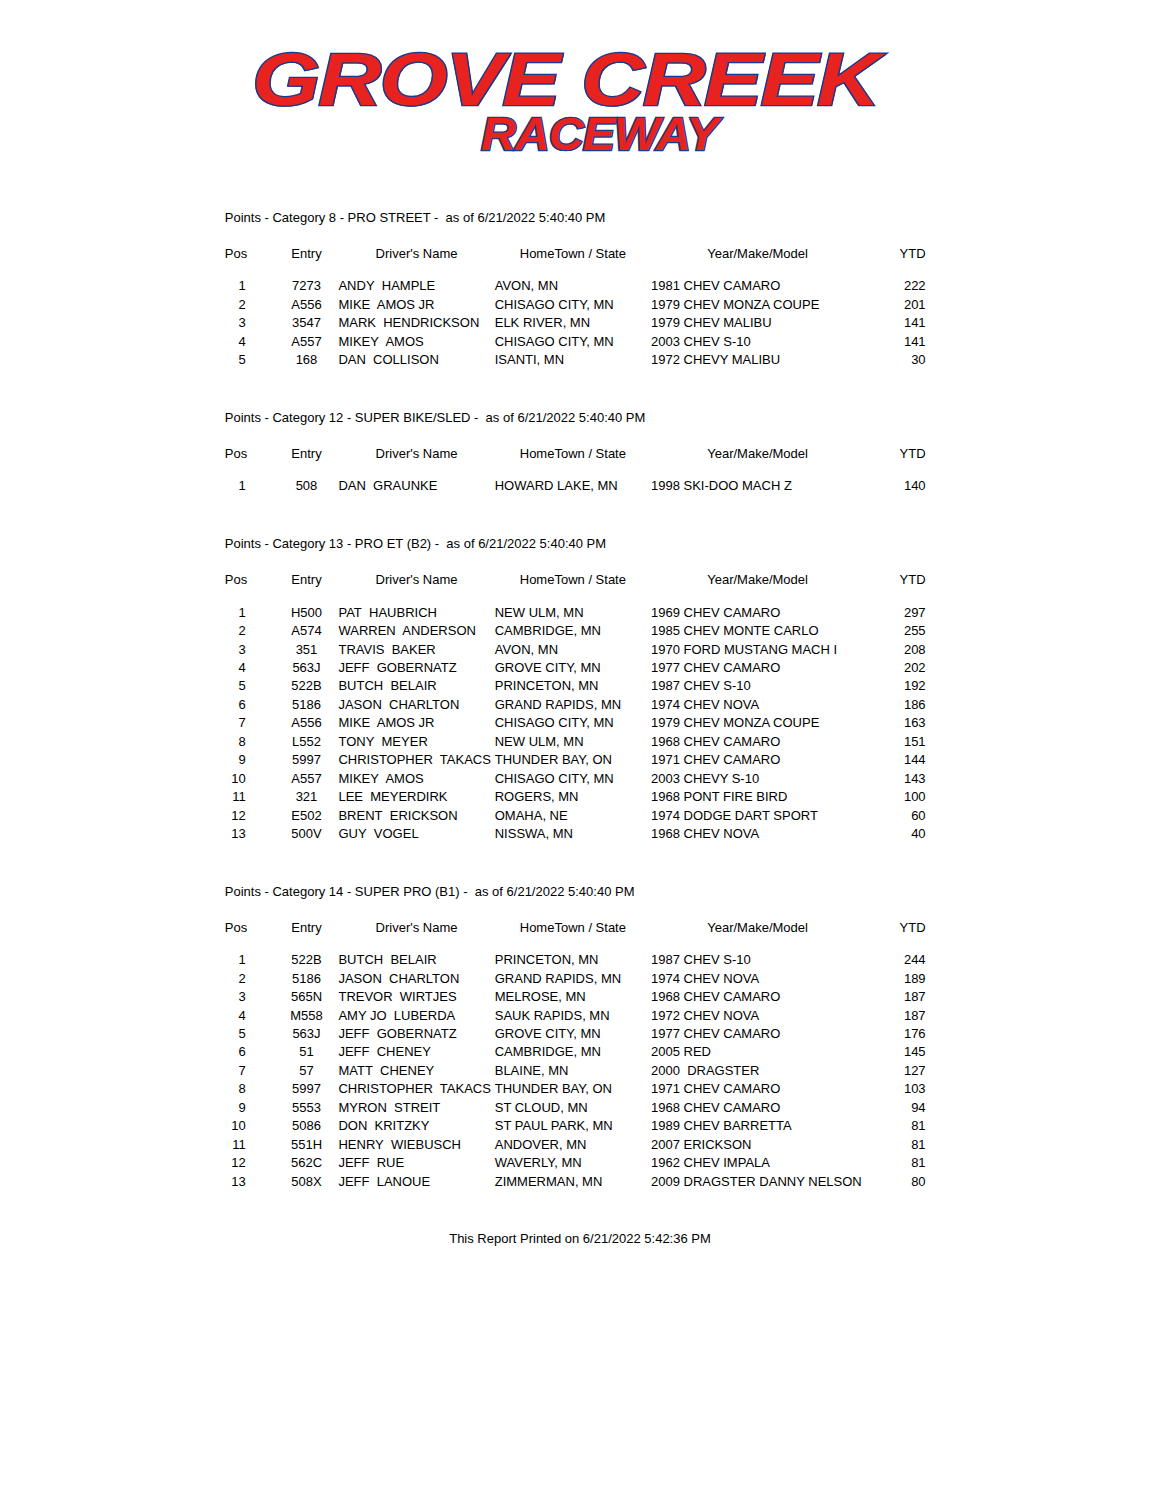Grove Creek Raceway
Points - Category 8 - PRO STREET - as of 6/21/2022 5:40:40 PM
| Pos | Entry | Driver's Name | HomeTown / State | Year/Make/Model | YTD |
| --- | --- | --- | --- | --- | --- |
| 1 | 7273 | ANDY HAMPLE | AVON, MN | 1981 CHEV CAMARO | 222 |
| 2 | A556 | MIKE AMOS JR | CHISAGO CITY, MN | 1979 CHEV MONZA COUPE | 201 |
| 3 | 3547 | MARK HENDRICKSON | ELK RIVER, MN | 1979 CHEV MALIBU | 141 |
| 4 | A557 | MIKEY AMOS | CHISAGO CITY, MN | 2003 CHEV S-10 | 141 |
| 5 | 168 | DAN COLLISON | ISANTI, MN | 1972 CHEVY MALIBU | 30 |
Points - Category 12 - SUPER BIKE/SLED - as of 6/21/2022 5:40:40 PM
| Pos | Entry | Driver's Name | HomeTown / State | Year/Make/Model | YTD |
| --- | --- | --- | --- | --- | --- |
| 1 | 508 | DAN GRAUNKE | HOWARD LAKE, MN | 1998 SKI-DOO MACH Z | 140 |
Points - Category 13 - PRO ET (B2) - as of 6/21/2022 5:40:40 PM
| Pos | Entry | Driver's Name | HomeTown / State | Year/Make/Model | YTD |
| --- | --- | --- | --- | --- | --- |
| 1 | H500 | PAT HAUBRICH | NEW ULM, MN | 1969 CHEV CAMARO | 297 |
| 2 | A574 | WARREN ANDERSON | CAMBRIDGE, MN | 1985 CHEV MONTE CARLO | 255 |
| 3 | 351 | TRAVIS BAKER | AVON, MN | 1970 FORD MUSTANG MACH I | 208 |
| 4 | 563J | JEFF GOBERNATZ | GROVE CITY, MN | 1977 CHEV CAMARO | 202 |
| 5 | 522B | BUTCH BELAIR | PRINCETON, MN | 1987 CHEV S-10 | 192 |
| 6 | 5186 | JASON CHARLTON | GRAND RAPIDS, MN | 1974 CHEV NOVA | 186 |
| 7 | A556 | MIKE AMOS JR | CHISAGO CITY, MN | 1979 CHEV MONZA COUPE | 163 |
| 8 | L552 | TONY MEYER | NEW ULM, MN | 1968 CHEV CAMARO | 151 |
| 9 | 5997 | CHRISTOPHER TAKACS | THUNDER BAY, ON | 1971 CHEV CAMARO | 144 |
| 10 | A557 | MIKEY AMOS | CHISAGO CITY, MN | 2003 CHEVY S-10 | 143 |
| 11 | 321 | LEE MEYERDIRK | ROGERS, MN | 1968 PONT FIRE BIRD | 100 |
| 12 | E502 | BRENT ERICKSON | OMAHA, NE | 1974 DODGE DART SPORT | 60 |
| 13 | 500V | GUY VOGEL | NISSWA, MN | 1968 CHEV NOVA | 40 |
Points - Category 14 - SUPER PRO (B1) - as of 6/21/2022 5:40:40 PM
| Pos | Entry | Driver's Name | HomeTown / State | Year/Make/Model | YTD |
| --- | --- | --- | --- | --- | --- |
| 1 | 522B | BUTCH BELAIR | PRINCETON, MN | 1987 CHEV S-10 | 244 |
| 2 | 5186 | JASON CHARLTON | GRAND RAPIDS, MN | 1974 CHEV NOVA | 189 |
| 3 | 565N | TREVOR WIRTJES | MELROSE, MN | 1968 CHEV CAMARO | 187 |
| 4 | M558 | AMY JO LUBERDA | SAUK RAPIDS, MN | 1972 CHEV NOVA | 187 |
| 5 | 563J | JEFF GOBERNATZ | GROVE CITY, MN | 1977 CHEV CAMARO | 176 |
| 6 | 51 | JEFF CHENEY | CAMBRIDGE, MN | 2005 RED | 145 |
| 7 | 57 | MATT CHENEY | BLAINE, MN | 2000 DRAGSTER | 127 |
| 8 | 5997 | CHRISTOPHER TAKACS | THUNDER BAY, ON | 1971 CHEV CAMARO | 103 |
| 9 | 5553 | MYRON STREIT | ST CLOUD, MN | 1968 CHEV CAMARO | 94 |
| 10 | 5086 | DON KRITZKY | ST PAUL PARK, MN | 1989 CHEV BARRETTA | 81 |
| 11 | 551H | HENRY WIEBUSCH | ANDOVER, MN | 2007 ERICKSON | 81 |
| 12 | 562C | JEFF RUE | WAVERLY, MN | 1962 CHEV IMPALA | 81 |
| 13 | 508X | JEFF LANOUE | ZIMMERMAN, MN | 2009 DRAGSTER DANNY NELSON | 80 |
This Report Printed on 6/21/2022 5:42:36 PM